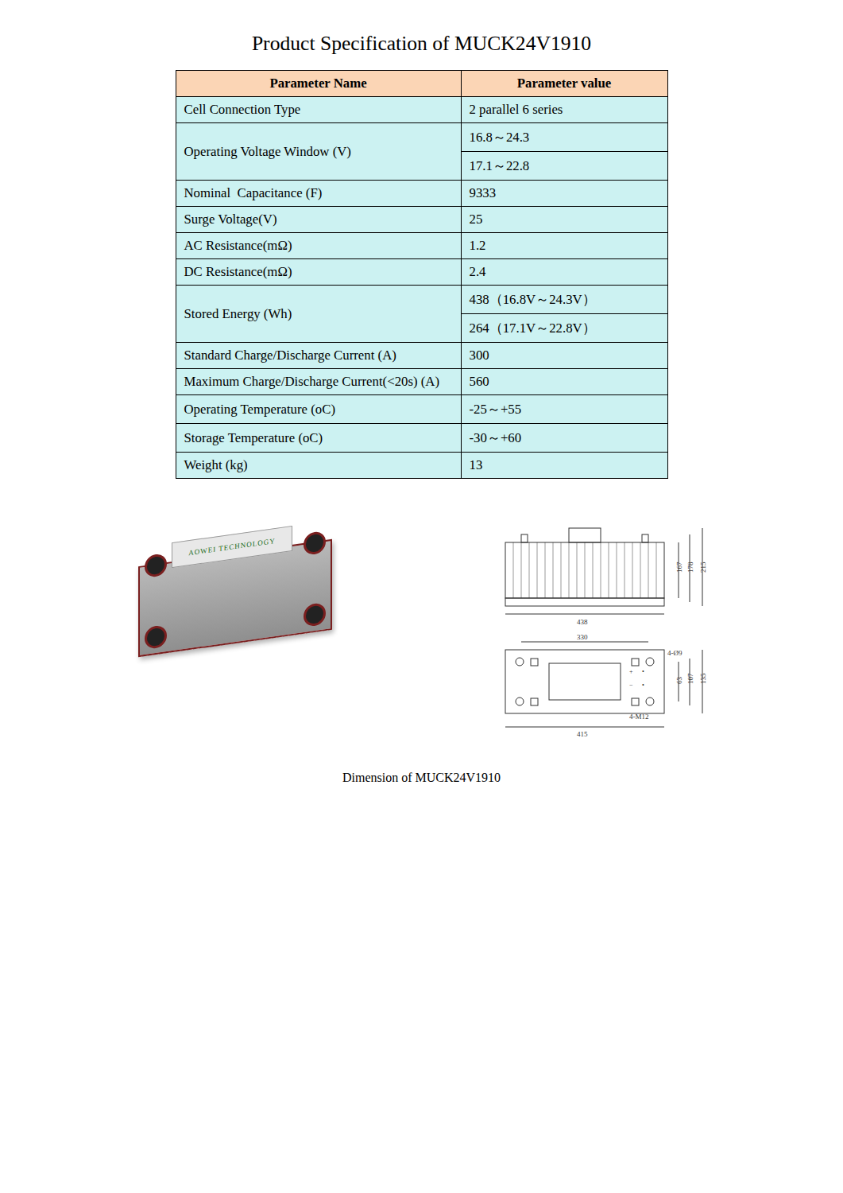Product Specification of MUCK24V1910
| Parameter Name | Parameter value |
| --- | --- |
| Cell Connection Type | 2 parallel 6 series |
| Operating Voltage Window (V) | 16.8～24.3 |
| 17.1～22.8 |
| Nominal Capacitance (F) | 9333 |
| Surge Voltage(V) | 25 |
| AC Resistance(mΩ) | 1.2 |
| DC Resistance(mΩ) | 2.4 |
| Stored Energy (Wh) | 438（16.8V～24.3V） |
| 264（17.1V～22.8V） |
| Standard Charge/Discharge Current (A) | 300 |
| Maximum Charge/Discharge Current(<20s) (A) | 560 |
| Operating Temperature (oC) | -25～+55 |
| Storage Temperature (oC) | -30～+60 |
| Weight (kg) | 13 |
AOWEI TECHNOLOGY
438 167 178 215 + − • • 330 415 4-M12 4-Ø9 63 107 135
Dimension of MUCK24V1910